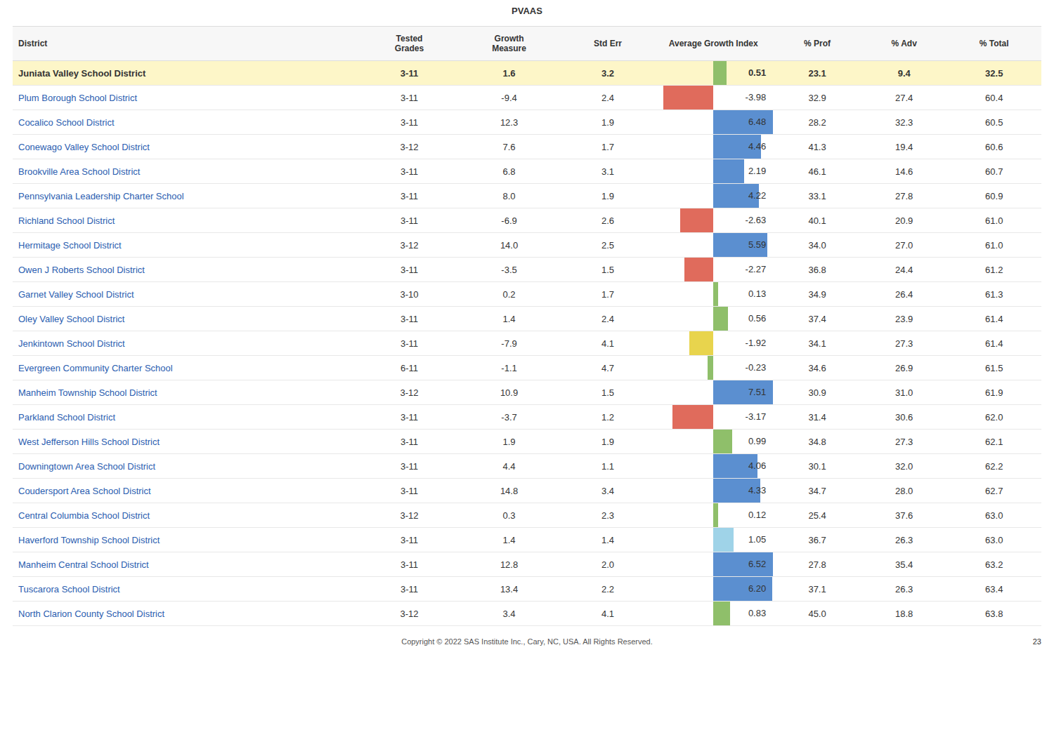PVAAS
| District | Tested Grades | Growth Measure | Std Err | Average Growth Index | % Prof | % Adv | % Total |
| --- | --- | --- | --- | --- | --- | --- | --- |
| Juniata Valley School District | 3-11 | 1.6 | 3.2 | 0.51 | 23.1 | 9.4 | 32.5 |
| Plum Borough School District | 3-11 | -9.4 | 2.4 | -3.98 | 32.9 | 27.4 | 60.4 |
| Cocalico School District | 3-11 | 12.3 | 1.9 | 6.48 | 28.2 | 32.3 | 60.5 |
| Conewago Valley School District | 3-12 | 7.6 | 1.7 | 4.46 | 41.3 | 19.4 | 60.6 |
| Brookville Area School District | 3-11 | 6.8 | 3.1 | 2.19 | 46.1 | 14.6 | 60.7 |
| Pennsylvania Leadership Charter School | 3-11 | 8.0 | 1.9 | 4.22 | 33.1 | 27.8 | 60.9 |
| Richland School District | 3-11 | -6.9 | 2.6 | -2.63 | 40.1 | 20.9 | 61.0 |
| Hermitage School District | 3-12 | 14.0 | 2.5 | 5.59 | 34.0 | 27.0 | 61.0 |
| Owen J Roberts School District | 3-11 | -3.5 | 1.5 | -2.27 | 36.8 | 24.4 | 61.2 |
| Garnet Valley School District | 3-10 | 0.2 | 1.7 | 0.13 | 34.9 | 26.4 | 61.3 |
| Oley Valley School District | 3-11 | 1.4 | 2.4 | 0.56 | 37.4 | 23.9 | 61.4 |
| Jenkintown School District | 3-11 | -7.9 | 4.1 | -1.92 | 34.1 | 27.3 | 61.4 |
| Evergreen Community Charter School | 6-11 | -1.1 | 4.7 | -0.23 | 34.6 | 26.9 | 61.5 |
| Manheim Township School District | 3-12 | 10.9 | 1.5 | 7.51 | 30.9 | 31.0 | 61.9 |
| Parkland School District | 3-11 | -3.7 | 1.2 | -3.17 | 31.4 | 30.6 | 62.0 |
| West Jefferson Hills School District | 3-11 | 1.9 | 1.9 | 0.99 | 34.8 | 27.3 | 62.1 |
| Downingtown Area School District | 3-11 | 4.4 | 1.1 | 4.06 | 30.1 | 32.0 | 62.2 |
| Coudersport Area School District | 3-11 | 14.8 | 3.4 | 4.33 | 34.7 | 28.0 | 62.7 |
| Central Columbia School District | 3-12 | 0.3 | 2.3 | 0.12 | 25.4 | 37.6 | 63.0 |
| Haverford Township School District | 3-11 | 1.4 | 1.4 | 1.05 | 36.7 | 26.3 | 63.0 |
| Manheim Central School District | 3-11 | 12.8 | 2.0 | 6.52 | 27.8 | 35.4 | 63.2 |
| Tuscarora School District | 3-11 | 13.4 | 2.2 | 6.20 | 37.1 | 26.3 | 63.4 |
| North Clarion County School District | 3-12 | 3.4 | 4.1 | 0.83 | 45.0 | 18.8 | 63.8 |
Copyright © 2022 SAS Institute Inc., Cary, NC, USA. All Rights Reserved. 23